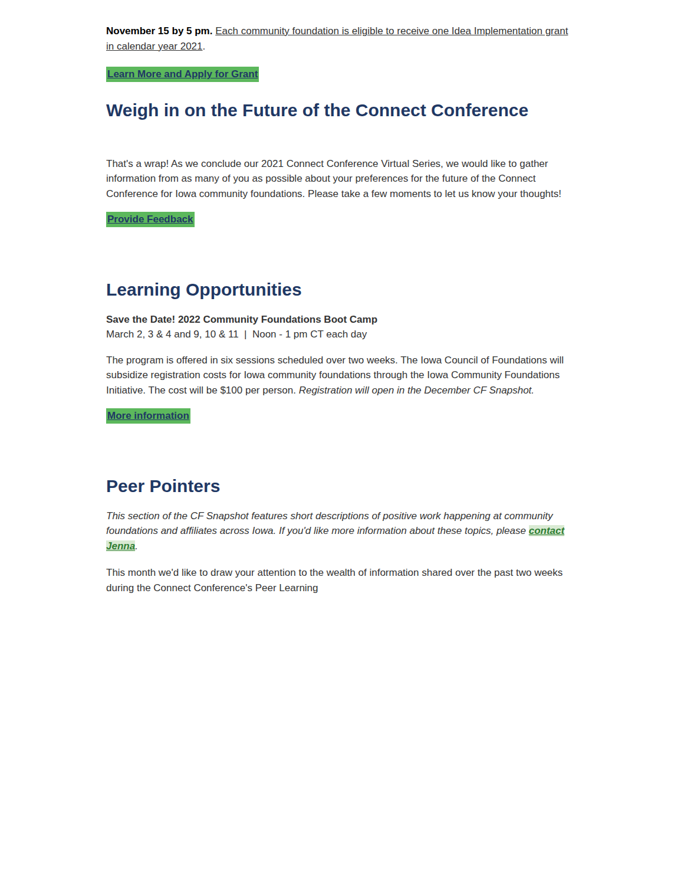November 15 by 5 pm. Each community foundation is eligible to receive one Idea Implementation grant in calendar year 2021.
Learn More and Apply for Grant
Weigh in on the Future of the Connect Conference
That's a wrap! As we conclude our 2021 Connect Conference Virtual Series, we would like to gather information from as many of you as possible about your preferences for the future of the Connect Conference for Iowa community foundations. Please take a few moments to let us know your thoughts!
Provide Feedback
Learning Opportunities
Save the Date! 2022 Community Foundations Boot Camp
March 2, 3 & 4 and 9, 10 & 11 | Noon - 1 pm CT each day
The program is offered in six sessions scheduled over two weeks. The Iowa Council of Foundations will subsidize registration costs for Iowa community foundations through the Iowa Community Foundations Initiative. The cost will be $100 per person. Registration will open in the December CF Snapshot.
More information
Peer Pointers
This section of the CF Snapshot features short descriptions of positive work happening at community foundations and affiliates across Iowa. If you'd like more information about these topics, please contact Jenna.
This month we'd like to draw your attention to the wealth of information shared over the past two weeks during the Connect Conference's Peer Learning